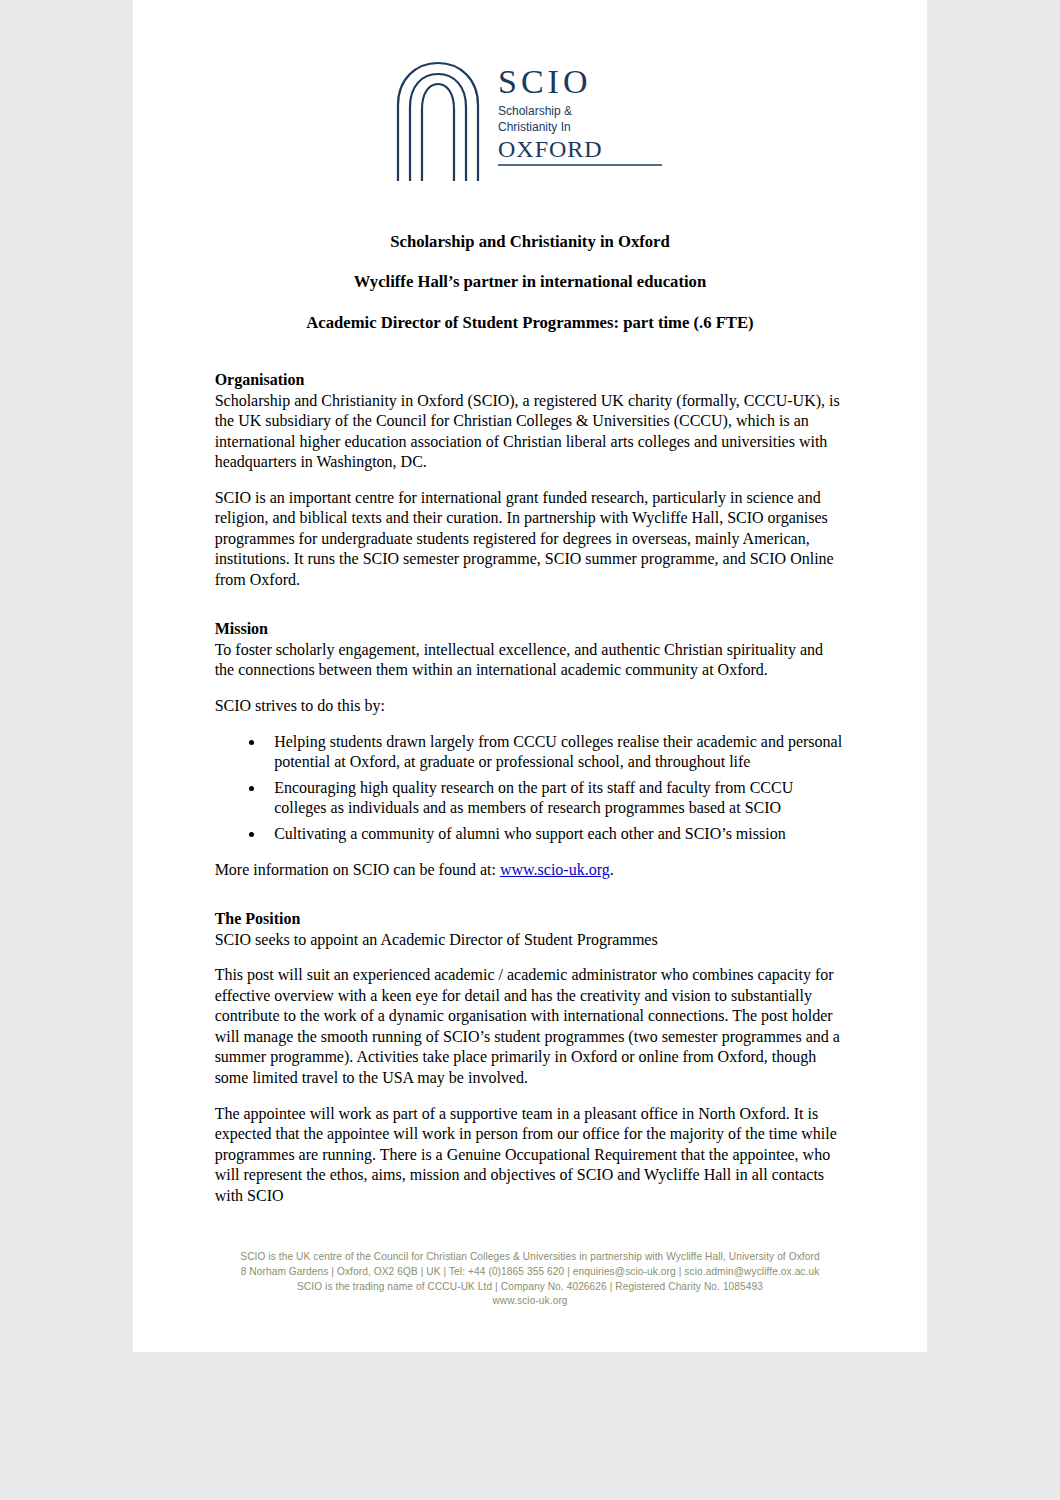SCIO Scholarship & Christianity In OXFORD
Scholarship and Christianity in Oxford
Wycliffe Hall’s partner in international education
Academic Director of Student Programmes: part time (.6 FTE)
Organisation
Scholarship and Christianity in Oxford (SCIO), a registered UK charity (formally, CCCU-UK), is the UK subsidiary of the Council for Christian Colleges & Universities (CCCU), which is an international higher education association of Christian liberal arts colleges and universities with headquarters in Washington, DC.
SCIO is an important centre for international grant funded research, particularly in science and religion, and biblical texts and their curation. In partnership with Wycliffe Hall, SCIO organises programmes for undergraduate students registered for degrees in overseas, mainly American, institutions. It runs the SCIO semester programme, SCIO summer programme, and SCIO Online from Oxford.
Mission
To foster scholarly engagement, intellectual excellence, and authentic Christian spirituality and the connections between them within an international academic community at Oxford.
SCIO strives to do this by:
Helping students drawn largely from CCCU colleges realise their academic and personal potential at Oxford, at graduate or professional school, and throughout life
Encouraging high quality research on the part of its staff and faculty from CCCU colleges as individuals and as members of research programmes based at SCIO
Cultivating a community of alumni who support each other and SCIO’s mission
More information on SCIO can be found at: www.scio-uk.org.
The Position
SCIO seeks to appoint an Academic Director of Student Programmes
This post will suit an experienced academic / academic administrator who combines capacity for effective overview with a keen eye for detail and has the creativity and vision to substantially contribute to the work of a dynamic organisation with international connections. The post holder will manage the smooth running of SCIO’s student programmes (two semester programmes and a summer programme). Activities take place primarily in Oxford or online from Oxford, though some limited travel to the USA may be involved.
The appointee will work as part of a supportive team in a pleasant office in North Oxford. It is expected that the appointee will work in person from our office for the majority of the time while programmes are running. There is a Genuine Occupational Requirement that the appointee, who will represent the ethos, aims, mission and objectives of SCIO and Wycliffe Hall in all contacts with SCIO
SCIO is the UK centre of the Council for Christian Colleges & Universities in partnership with Wycliffe Hall, University of Oxford
8 Norham Gardens | Oxford, OX2 6QB | UK | Tel: +44 (0)1865 355 620 | enquiries@scio-uk.org | scio.admin@wycliffe.ox.ac.uk
SCIO is the trading name of CCCU-UK Ltd | Company No. 4026626 | Registered Charity No. 1085493
www.scio-uk.org